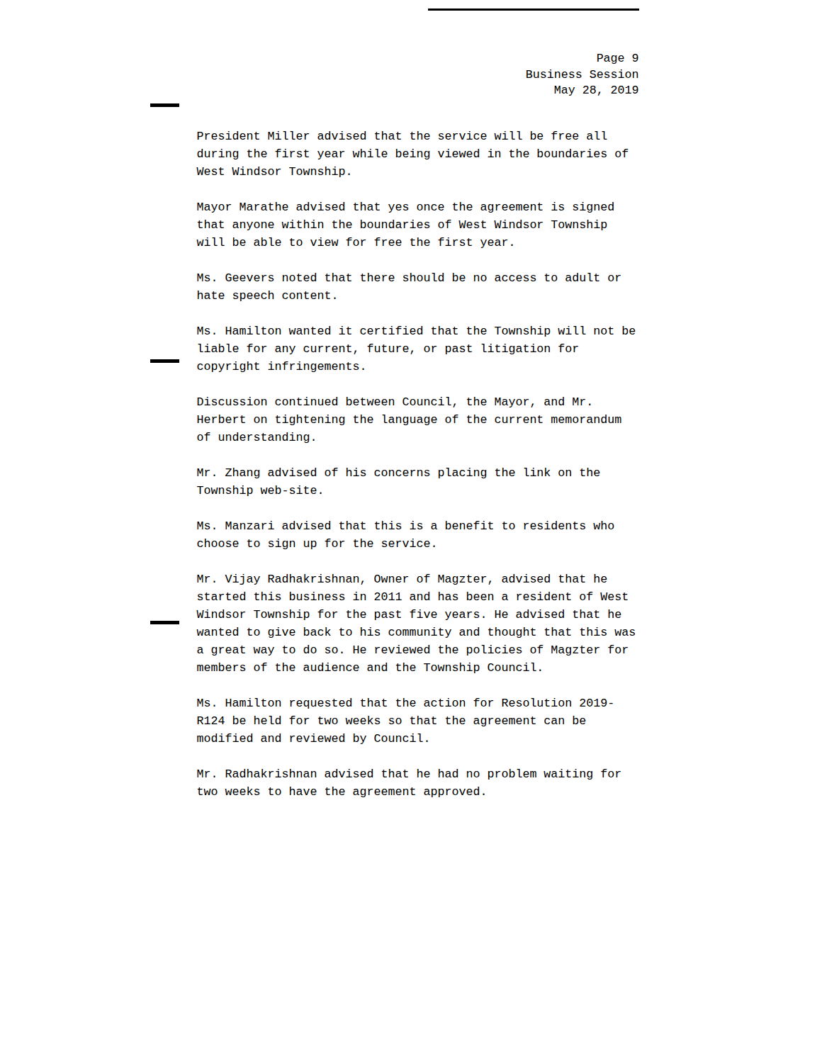Page 9 Business Session May 28, 2019
President Miller advised that the service will be free all during the first year while being viewed in the boundaries of West Windsor Township.
Mayor Marathe advised that yes once the agreement is signed that anyone within the boundaries of West Windsor Township will be able to view for free the first year.
Ms. Geevers noted that there should be no access to adult or hate speech content.
Ms. Hamilton wanted it certified that the Township will not be liable for any current, future, or past litigation for copyright infringements.
Discussion continued between Council, the Mayor, and Mr. Herbert on tightening the language of the current memorandum of understanding.
Mr. Zhang advised of his concerns placing the link on the Township web-site.
Ms. Manzari advised that this is a benefit to residents who choose to sign up for the service.
Mr. Vijay Radhakrishnan, Owner of Magzter, advised that he started this business in 2011 and has been a resident of West Windsor Township for the past five years. He advised that he wanted to give back to his community and thought that this was a great way to do so. He reviewed the policies of Magzter for members of the audience and the Township Council.
Ms. Hamilton requested that the action for Resolution 2019-R124 be held for two weeks so that the agreement can be modified and reviewed by Council.
Mr. Radhakrishnan advised that he had no problem waiting for two weeks to have the agreement approved.